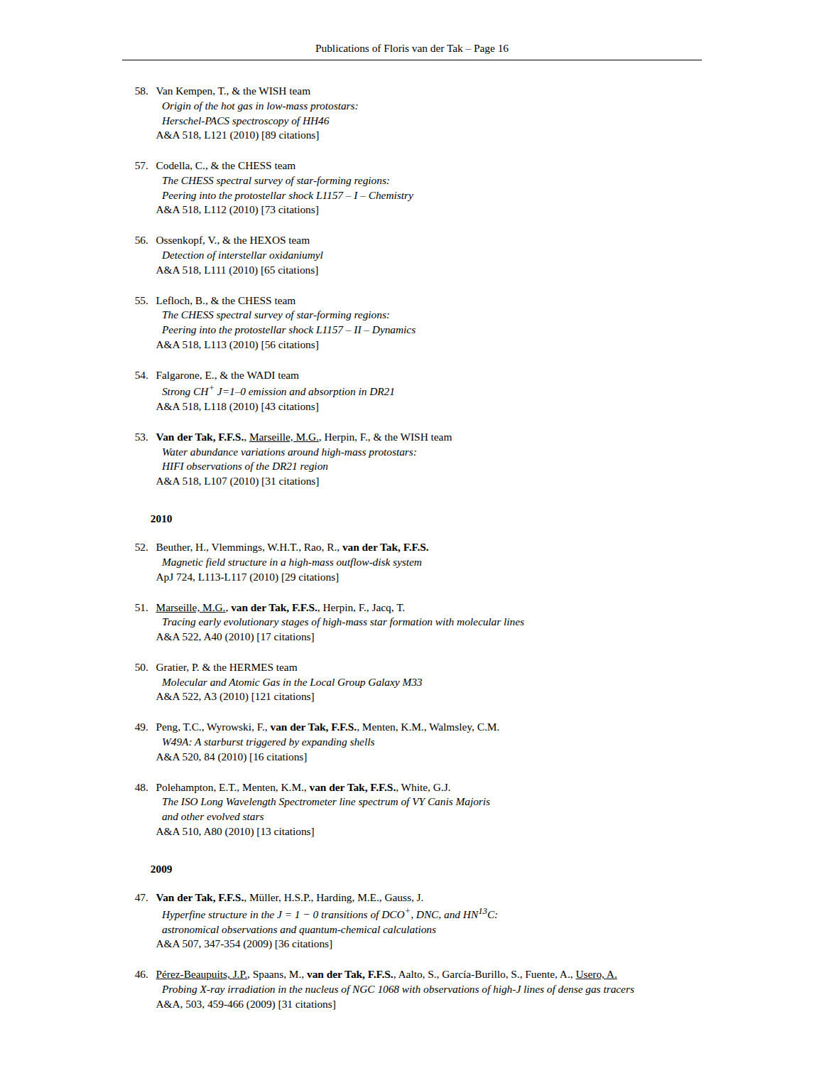Publications of Floris van der Tak – Page 16
58. Van Kempen, T., & the WISH team Origin of the hot gas in low-mass protostars:
Herschel-PACS spectroscopy of HH46 A&A 518, L121 (2010) [89 citations]
57. Codella, C., & the CHESS team The CHESS spectral survey of star-forming regions:
Peering into the protostellar shock L1157 – I – Chemistry A&A 518, L112 (2010) [73 citations]
56. Ossenkopf, V., & the HEXOS team Detection of interstellar oxidaniumyl A&A 518, L111 (2010) [65 citations]
55. Lefloch, B., & the CHESS team The CHESS spectral survey of star-forming regions:
Peering into the protostellar shock L1157 – II – Dynamics A&A 518, L113 (2010) [56 citations]
54. Falgarone, E., & the WADI team Strong CH+ J=1–0 emission and absorption in DR21 A&A 518, L118 (2010) [43 citations]
53. Van der Tak, F.F.S., Marseille, M.G., Herpin, F., & the WISH team Water abundance variations around high-mass protostars:
HIFI observations of the DR21 region A&A 518, L107 (2010) [31 citations]
2010
52. Beuther, H., Vlemmings, W.H.T., Rao, R., van der Tak, F.F.S. Magnetic field structure in a high-mass outflow-disk system ApJ 724, L113-L117 (2010) [29 citations]
51. Marseille, M.G., van der Tak, F.F.S., Herpin, F., Jacq, T. Tracing early evolutionary stages of high-mass star formation with molecular lines A&A 522, A40 (2010) [17 citations]
50. Gratier, P. & the HERMES team Molecular and Atomic Gas in the Local Group Galaxy M33 A&A 522, A3 (2010) [121 citations]
49. Peng, T.C., Wyrowski, F., van der Tak, F.F.S., Menten, K.M., Walmsley, C.M. W49A: A starburst triggered by expanding shells A&A 520, 84 (2010) [16 citations]
48. Polehampton, E.T., Menten, K.M., van der Tak, F.F.S., White, G.J. The ISO Long Wavelength Spectrometer line spectrum of VY Canis Majoris
and other evolved stars A&A 510, A80 (2010) [13 citations]
2009
47. Van der Tak, F.F.S., Müller, H.S.P., Harding, M.E., Gauss, J. Hyperfine structure in the J = 1 − 0 transitions of DCO+, DNC, and HN13C:
astronomical observations and quantum-chemical calculations A&A 507, 347-354 (2009) [36 citations]
46. Pérez-Beaupuits, J.P., Spaans, M., van der Tak, F.F.S., Aalto, S., García-Burillo, S., Fuente, A., Usero, A. Probing X-ray irradiation in the nucleus of NGC 1068 with observations of high-J lines of dense gas tracers A&A, 503, 459-466 (2009) [31 citations]